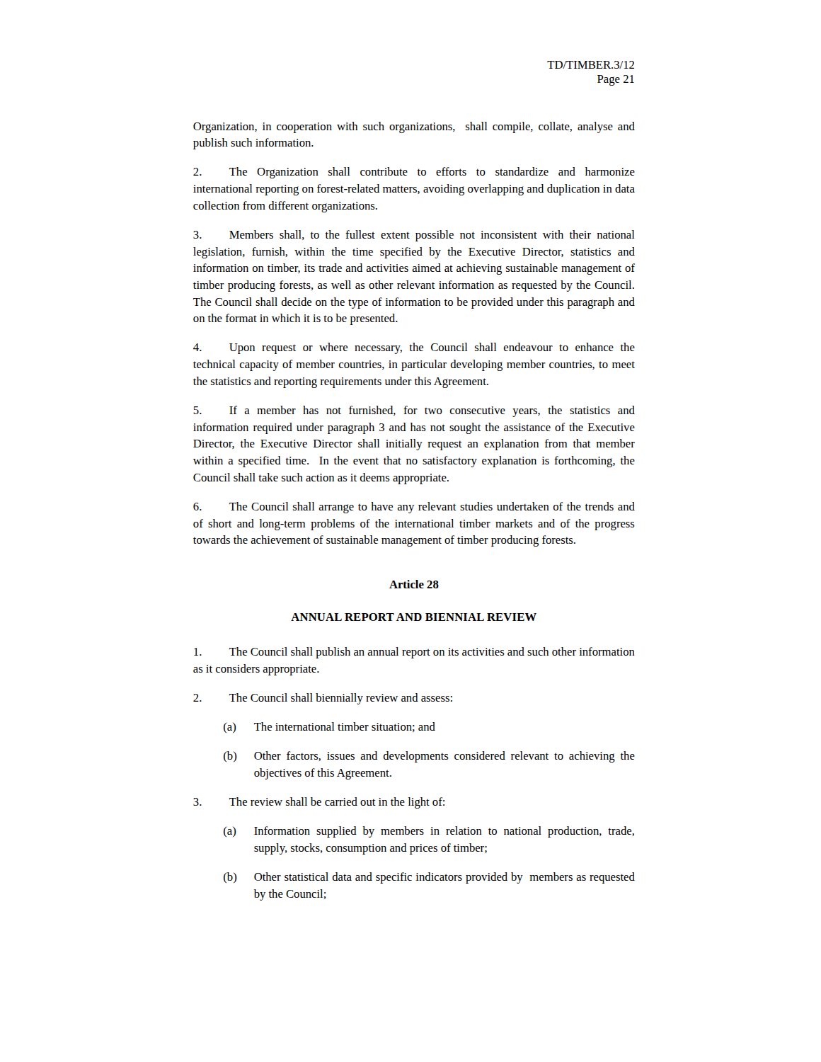TD/TIMBER.3/12
Page 21
Organization, in cooperation with such organizations, shall compile, collate, analyse and publish such information.
2. The Organization shall contribute to efforts to standardize and harmonize international reporting on forest‑related matters, avoiding overlapping and duplication in data collection from different organizations.
3. Members shall, to the fullest extent possible not inconsistent with their national legislation, furnish, within the time specified by the Executive Director, statistics and information on timber, its trade and activities aimed at achieving sustainable management of timber producing forests, as well as other relevant information as requested by the Council. The Council shall decide on the type of information to be provided under this paragraph and on the format in which it is to be presented.
4. Upon request or where necessary, the Council shall endeavour to enhance the technical capacity of member countries, in particular developing member countries, to meet the statistics and reporting requirements under this Agreement.
5. If a member has not furnished, for two consecutive years, the statistics and information required under paragraph 3 and has not sought the assistance of the Executive Director, the Executive Director shall initially request an explanation from that member within a specified time. In the event that no satisfactory explanation is forthcoming, the Council shall take such action as it deems appropriate.
6. The Council shall arrange to have any relevant studies undertaken of the trends and of short and long‑term problems of the international timber markets and of the progress towards the achievement of sustainable management of timber producing forests.
Article 28
ANNUAL REPORT AND BIENNIAL REVIEW
1. The Council shall publish an annual report on its activities and such other information as it considers appropriate.
2. The Council shall biennially review and assess:
(a)
The international timber situation; and
(b)
Other factors, issues and developments considered relevant to achieving the objectives of this Agreement.
3. The review shall be carried out in the light of:
(a)
Information supplied by members in relation to national production, trade, supply, stocks, consumption and prices of timber;
(b)
Other statistical data and specific indicators provided by members as requested by the Council;